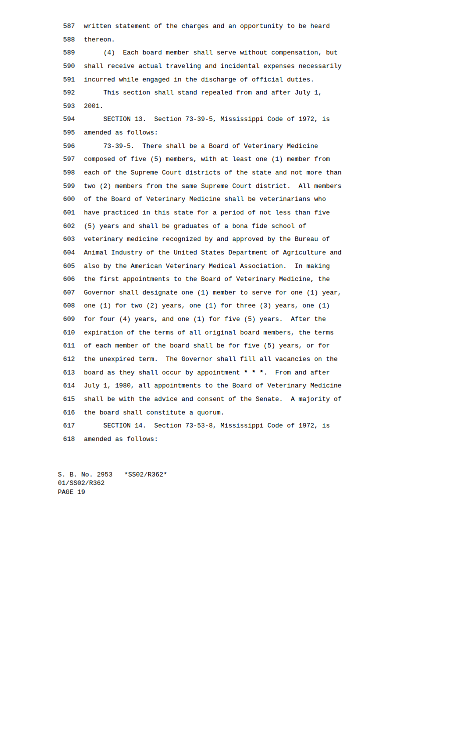written statement of the charges and an opportunity to be heard
thereon.
(4) Each board member shall serve without compensation, but
shall receive actual traveling and incidental expenses necessarily
incurred while engaged in the discharge of official duties.
This section shall stand repealed from and after July 1,
2001.
SECTION 13. Section 73-39-5, Mississippi Code of 1972, is
amended as follows:
73-39-5. There shall be a Board of Veterinary Medicine
composed of five (5) members, with at least one (1) member from
each of the Supreme Court districts of the state and not more than
two (2) members from the same Supreme Court district. All members
of the Board of Veterinary Medicine shall be veterinarians who
have practiced in this state for a period of not less than five
(5) years and shall be graduates of a bona fide school of
veterinary medicine recognized by and approved by the Bureau of
Animal Industry of the United States Department of Agriculture and
also by the American Veterinary Medical Association. In making
the first appointments to the Board of Veterinary Medicine, the
Governor shall designate one (1) member to serve for one (1) year,
one (1) for two (2) years, one (1) for three (3) years, one (1)
for four (4) years, and one (1) for five (5) years. After the
expiration of the terms of all original board members, the terms
of each member of the board shall be for five (5) years, or for
the unexpired term. The Governor shall fill all vacancies on the
board as they shall occur by appointment * * *. From and after
July 1, 1980, all appointments to the Board of Veterinary Medicine
shall be with the advice and consent of the Senate. A majority of
the board shall constitute a quorum.
SECTION 14. Section 73-53-8, Mississippi Code of 1972, is
amended as follows:
S. B. No. 2953 *SS02/R362* 01/SS02/R362 PAGE 19